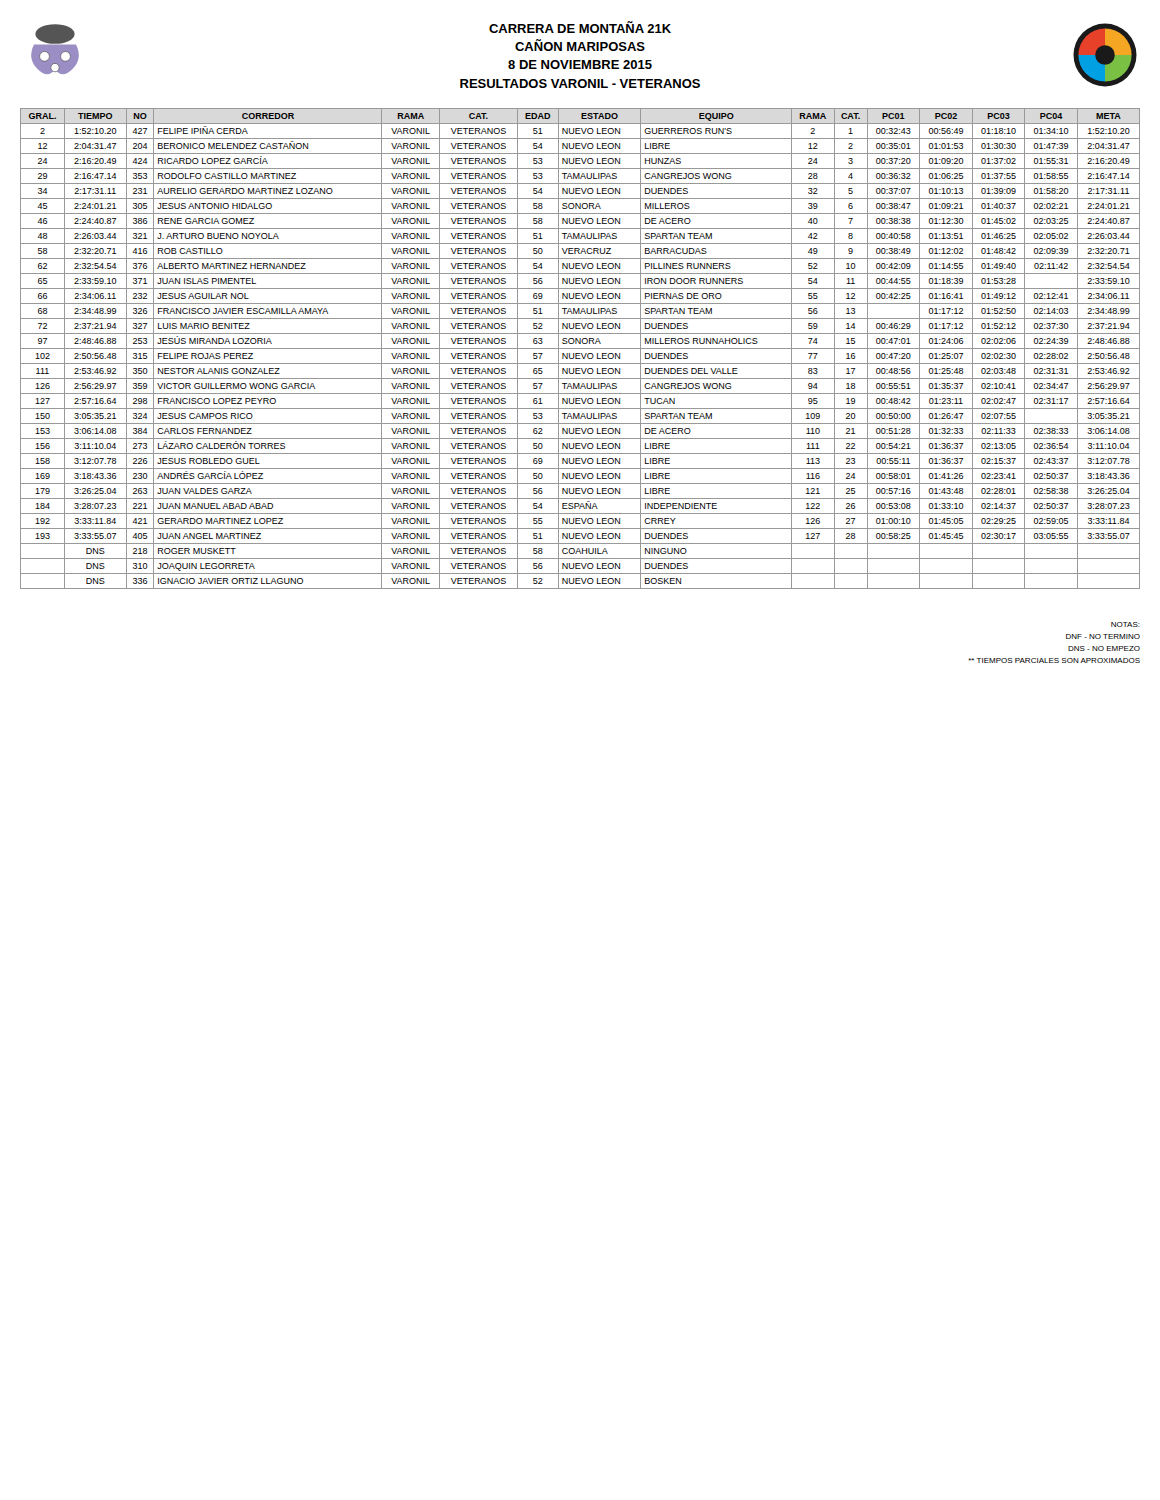CARRERA DE MONTAÑA 21K
CAÑON MARIPOSAS
8 DE NOVIEMBRE 2015
RESULTADOS VARONIL - VETERANOS
| GRAL. | TIEMPO | NO | CORREDOR | RAMA | CAT. | EDAD | ESTADO | EQUIPO | RAMA | CAT. | PC01 | PC02 | PC03 | PC04 | META |
| --- | --- | --- | --- | --- | --- | --- | --- | --- | --- | --- | --- | --- | --- | --- | --- |
| 2 | 1:52:10.20 | 427 | FELIPE IPIÑA CERDA | VARONIL | VETERANOS | 51 | NUEVO LEON | GUERREROS RUN'S | 2 | 1 | 00:32:43 | 00:56:49 | 01:18:10 | 01:34:10 | 1:52:10.20 |
| 12 | 2:04:31.47 | 204 | BERONICO MELENDEZ CASTAÑON | VARONIL | VETERANOS | 54 | NUEVO LEON | LIBRE | 12 | 2 | 00:35:01 | 01:01:53 | 01:30:30 | 01:47:39 | 2:04:31.47 |
| 24 | 2:16:20.49 | 424 | RICARDO LOPEZ GARCÍA | VARONIL | VETERANOS | 53 | NUEVO LEON | HUNZAS | 24 | 3 | 00:37:20 | 01:09:20 | 01:37:02 | 01:55:31 | 2:16:20.49 |
| 29 | 2:16:47.14 | 353 | RODOLFO CASTILLO MARTINEZ | VARONIL | VETERANOS | 53 | TAMAULIPAS | CANGREJOS WONG | 28 | 4 | 00:36:32 | 01:06:25 | 01:37:55 | 01:58:55 | 2:16:47.14 |
| 34 | 2:17:31.11 | 231 | AURELIO GERARDO MARTINEZ LOZANO | VARONIL | VETERANOS | 54 | NUEVO LEON | DUENDES | 32 | 5 | 00:37:07 | 01:10:13 | 01:39:09 | 01:58:20 | 2:17:31.11 |
| 45 | 2:24:01.21 | 305 | JESUS ANTONIO HIDALGO | VARONIL | VETERANOS | 58 | SONORA | MILLEROS | 39 | 6 | 00:38:47 | 01:09:21 | 01:40:37 | 02:02:21 | 2:24:01.21 |
| 46 | 2:24:40.87 | 386 | RENE GARCIA GOMEZ | VARONIL | VETERANOS | 58 | NUEVO LEON | DE ACERO | 40 | 7 | 00:38:38 | 01:12:30 | 01:45:02 | 02:03:25 | 2:24:40.87 |
| 48 | 2:26:03.44 | 321 | J. ARTURO BUENO NOYOLA | VARONIL | VETERANOS | 51 | TAMAULIPAS | SPARTAN TEAM | 42 | 8 | 00:40:58 | 01:13:51 | 01:46:25 | 02:05:02 | 2:26:03.44 |
| 58 | 2:32:20.71 | 416 | ROB CASTILLO | VARONIL | VETERANOS | 50 | VERACRUZ | BARRACUDAS | 49 | 9 | 00:38:49 | 01:12:02 | 01:48:42 | 02:09:39 | 2:32:20.71 |
| 62 | 2:32:54.54 | 376 | ALBERTO MARTINEZ HERNANDEZ | VARONIL | VETERANOS | 54 | NUEVO LEON | PILLINES RUNNERS | 52 | 10 | 00:42:09 | 01:14:55 | 01:49:40 | 02:11:42 | 2:32:54.54 |
| 65 | 2:33:59.10 | 371 | JUAN ISLAS PIMENTEL | VARONIL | VETERANOS | 56 | NUEVO LEON | IRON DOOR RUNNERS | 54 | 11 | 00:44:55 | 01:18:39 | 01:53:28 | | 2:33:59.10 |
| 66 | 2:34:06.11 | 232 | JESUS AGUILAR NOL | VARONIL | VETERANOS | 69 | NUEVO LEON | PIERNAS DE ORO | 55 | 12 | 00:42:25 | 01:16:41 | 01:49:12 | 02:12:41 | 2:34:06.11 |
| 68 | 2:34:48.99 | 326 | FRANCISCO JAVIER ESCAMILLA AMAYA | VARONIL | VETERANOS | 51 | TAMAULIPAS | SPARTAN TEAM | 56 | 13 | | 01:17:12 | 01:52:50 | 02:14:03 | 2:34:48.99 |
| 72 | 2:37:21.94 | 327 | LUIS MARIO BENITEZ | VARONIL | VETERANOS | 52 | NUEVO LEON | DUENDES | 59 | 14 | 00:46:29 | 01:17:12 | 01:52:12 | 02:37:30 | 2:37:21.94 |
| 97 | 2:48:46.88 | 253 | JESÚS MIRANDA LOZORIA | VARONIL | VETERANOS | 63 | SONORA | MILLEROS RUNNAHOLICS | 74 | 15 | 00:47:01 | 01:24:06 | 02:02:06 | 02:24:39 | 2:48:46.88 |
| 102 | 2:50:56.48 | 315 | FELIPE ROJAS PEREZ | VARONIL | VETERANOS | 57 | NUEVO LEON | DUENDES | 77 | 16 | 00:47:20 | 01:25:07 | 02:02:30 | 02:28:02 | 2:50:56.48 |
| 111 | 2:53:46.92 | 350 | NESTOR ALANIS GONZALEZ | VARONIL | VETERANOS | 65 | NUEVO LEON | DUENDES DEL VALLE | 83 | 17 | 00:48:56 | 01:25:48 | 02:03:48 | 02:31:31 | 2:53:46.92 |
| 126 | 2:56:29.97 | 359 | VICTOR GUILLERMO WONG GARCIA | VARONIL | VETERANOS | 57 | TAMAULIPAS | CANGREJOS WONG | 94 | 18 | 00:55:51 | 01:35:37 | 02:10:41 | 02:34:47 | 2:56:29.97 |
| 127 | 2:57:16.64 | 298 | FRANCISCO LOPEZ PEYRO | VARONIL | VETERANOS | 61 | NUEVO LEON | TUCAN | 95 | 19 | 00:48:42 | 01:23:11 | 02:02:47 | 02:31:17 | 2:57:16.64 |
| 150 | 3:05:35.21 | 324 | JESUS CAMPOS RICO | VARONIL | VETERANOS | 53 | TAMAULIPAS | SPARTAN TEAM | 109 | 20 | 00:50:00 | 01:26:47 | 02:07:55 | | 3:05:35.21 |
| 153 | 3:06:14.08 | 384 | CARLOS FERNANDEZ | VARONIL | VETERANOS | 62 | NUEVO LEON | DE ACERO | 110 | 21 | 00:51:28 | 01:32:33 | 02:11:33 | 02:38:33 | 3:06:14.08 |
| 156 | 3:11:10.04 | 273 | LÁZARO CALDERÓN TORRES | VARONIL | VETERANOS | 50 | NUEVO LEON | LIBRE | 111 | 22 | 00:54:21 | 01:36:37 | 02:13:05 | 02:36:54 | 3:11:10.04 |
| 158 | 3:12:07.78 | 226 | JESUS ROBLEDO GUEL | VARONIL | VETERANOS | 69 | NUEVO LEON | LIBRE | 113 | 23 | 00:55:11 | 01:36:37 | 02:15:37 | 02:43:37 | 3:12:07.78 |
| 169 | 3:18:43.36 | 230 | ANDRÉS GARCÍA LÓPEZ | VARONIL | VETERANOS | 50 | NUEVO LEON | LIBRE | 116 | 24 | 00:58:01 | 01:41:26 | 02:23:41 | 02:50:37 | 3:18:43.36 |
| 179 | 3:26:25.04 | 263 | JUAN VALDES GARZA | VARONIL | VETERANOS | 56 | NUEVO LEON | LIBRE | 121 | 25 | 00:57:16 | 01:43:48 | 02:28:01 | 02:58:38 | 3:26:25.04 |
| 184 | 3:28:07.23 | 221 | JUAN MANUEL ABAD ABAD | VARONIL | VETERANOS | 54 | ESPAÑA | INDEPENDIENTE | 122 | 26 | 00:53:08 | 01:33:10 | 02:14:37 | 02:50:37 | 3:28:07.23 |
| 192 | 3:33:11.84 | 421 | GERARDO MARTINEZ LOPEZ | VARONIL | VETERANOS | 55 | NUEVO LEON | CRREY | 126 | 27 | 01:00:10 | 01:45:05 | 02:29:25 | 02:59:05 | 3:33:11.84 |
| 193 | 3:33:55.07 | 405 | JUAN ANGEL MARTINEZ | VARONIL | VETERANOS | 51 | NUEVO LEON | DUENDES | 127 | 28 | 00:58:25 | 01:45:45 | 02:30:17 | 03:05:55 | 3:33:55.07 |
| | DNS | 218 | ROGER MUSKETT | VARONIL | VETERANOS | 58 | COAHUILA | NINGUNO | | | | | | | |
| | DNS | 310 | JOAQUIN LEGORRETA | VARONIL | VETERANOS | 56 | NUEVO LEON | DUENDES | | | | | | | |
| | DNS | 336 | IGNACIO JAVIER ORTIZ LLAGUNO | VARONIL | VETERANOS | 52 | NUEVO LEON | BOSKEN | | | | | | | |
NOTAS:
DNF - NO TERMINO
DNS - NO EMPEZO
** TIEMPOS PARCIALES SON APROXIMADOS